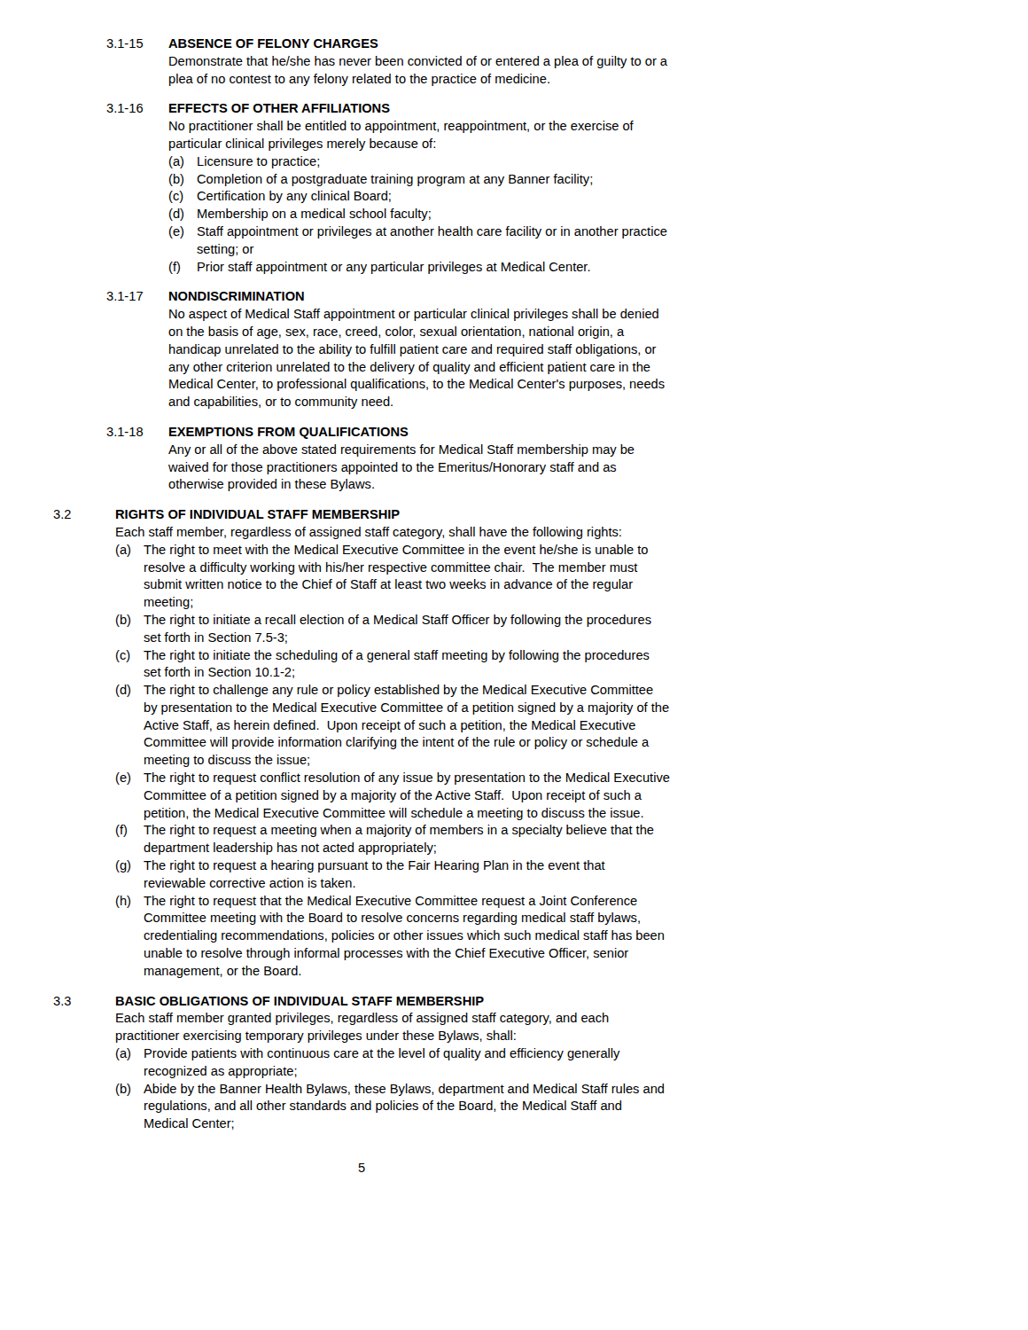3.1-15
Absence of Felony Charges
Demonstrate that he/she has never been convicted of or entered a plea of guilty to or a plea of no contest to any felony related to the practice of medicine.
3.1-16
Effects of Other Affiliations
No practitioner shall be entitled to appointment, reappointment, or the exercise of particular clinical privileges merely because of:
(a) Licensure to practice;
(b) Completion of a postgraduate training program at any Banner facility;
(c) Certification by any clinical Board;
(d) Membership on a medical school faculty;
(e) Staff appointment or privileges at another health care facility or in another practice setting; or
(f) Prior staff appointment or any particular privileges at Medical Center.
3.1-17
Nondiscrimination
No aspect of Medical Staff appointment or particular clinical privileges shall be denied on the basis of age, sex, race, creed, color, sexual orientation, national origin, a handicap unrelated to the ability to fulfill patient care and required staff obligations, or any other criterion unrelated to the delivery of quality and efficient patient care in the Medical Center, to professional qualifications, to the Medical Center's purposes, needs and capabilities, or to community need.
3.1-18
Exemptions from Qualifications
Any or all of the above stated requirements for Medical Staff membership may be waived for those practitioners appointed to the Emeritus/Honorary staff and as otherwise provided in these Bylaws.
3.2
Rights of Individual Staff Membership
Each staff member, regardless of assigned staff category, shall have the following rights:
(a) The right to meet with the Medical Executive Committee in the event he/she is unable to resolve a difficulty working with his/her respective committee chair. The member must submit written notice to the Chief of Staff at least two weeks in advance of the regular meeting;
(b) The right to initiate a recall election of a Medical Staff Officer by following the procedures set forth in Section 7.5-3;
(c) The right to initiate the scheduling of a general staff meeting by following the procedures set forth in Section 10.1-2;
(d) The right to challenge any rule or policy established by the Medical Executive Committee by presentation to the Medical Executive Committee of a petition signed by a majority of the Active Staff, as herein defined. Upon receipt of such a petition, the Medical Executive Committee will provide information clarifying the intent of the rule or policy or schedule a meeting to discuss the issue;
(e) The right to request conflict resolution of any issue by presentation to the Medical Executive Committee of a petition signed by a majority of the Active Staff. Upon receipt of such a petition, the Medical Executive Committee will schedule a meeting to discuss the issue.
(f) The right to request a meeting when a majority of members in a specialty believe that the department leadership has not acted appropriately;
(g) The right to request a hearing pursuant to the Fair Hearing Plan in the event that reviewable corrective action is taken.
(h) The right to request that the Medical Executive Committee request a Joint Conference Committee meeting with the Board to resolve concerns regarding medical staff bylaws, credentialing recommendations, policies or other issues which such medical staff has been unable to resolve through informal processes with the Chief Executive Officer, senior management, or the Board.
3.3
Basic Obligations of Individual Staff Membership
Each staff member granted privileges, regardless of assigned staff category, and each practitioner exercising temporary privileges under these Bylaws, shall:
(a) Provide patients with continuous care at the level of quality and efficiency generally recognized as appropriate;
(b) Abide by the Banner Health Bylaws, these Bylaws, department and Medical Staff rules and regulations, and all other standards and policies of the Board, the Medical Staff and Medical Center;
5